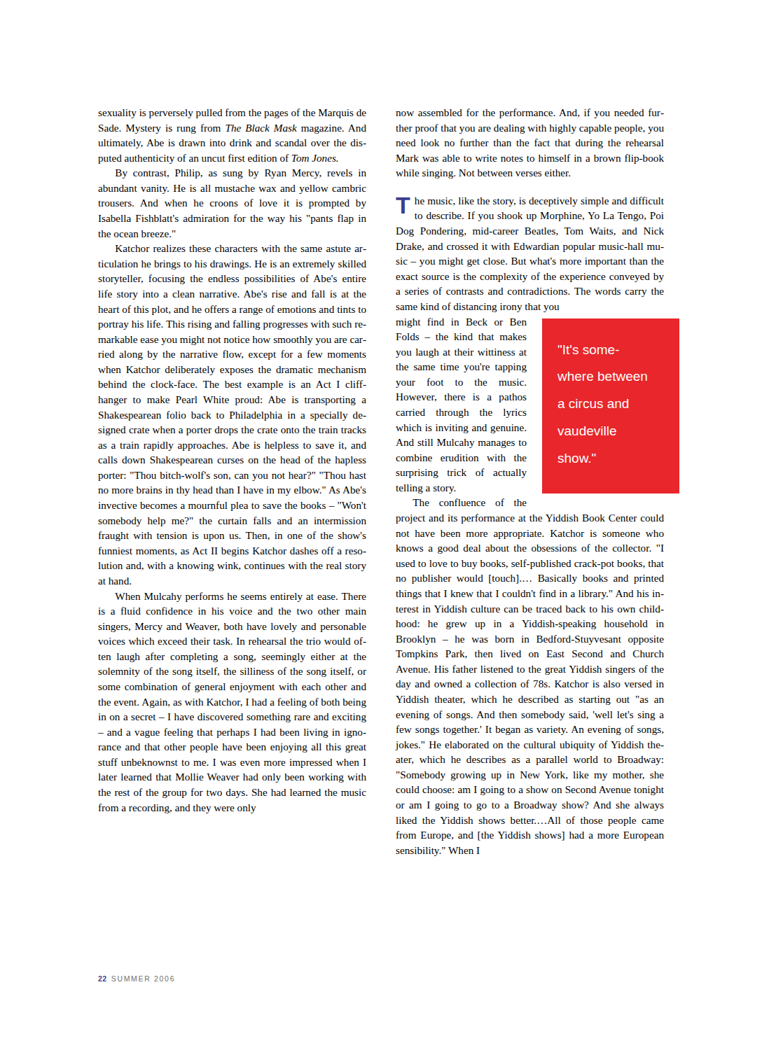sexuality is perversely pulled from the pages of the Marquis de Sade. Mystery is rung from The Black Mask magazine. And ultimately, Abe is drawn into drink and scandal over the disputed authenticity of an uncut first edition of Tom Jones.
By contrast, Philip, as sung by Ryan Mercy, revels in abundant vanity. He is all mustache wax and yellow cambric trousers. And when he croons of love it is prompted by Isabella Fishblatt's admiration for the way his "pants flap in the ocean breeze."
Katchor realizes these characters with the same astute articulation he brings to his drawings. He is an extremely skilled storyteller, focusing the endless possibilities of Abe's entire life story into a clean narrative. Abe's rise and fall is at the heart of this plot, and he offers a range of emotions and tints to portray his life. This rising and falling progresses with such remarkable ease you might not notice how smoothly you are carried along by the narrative flow, except for a few moments when Katchor deliberately exposes the dramatic mechanism behind the clock-face. The best example is an Act I cliff-hanger to make Pearl White proud: Abe is transporting a Shakespearean folio back to Philadelphia in a specially designed crate when a porter drops the crate onto the train tracks as a train rapidly approaches. Abe is helpless to save it, and calls down Shakespearean curses on the head of the hapless porter: "Thou bitch-wolf's son, can you not hear?" "Thou hast no more brains in thy head than I have in my elbow." As Abe's invective becomes a mournful plea to save the books – "Won't somebody help me?" the curtain falls and an intermission fraught with tension is upon us. Then, in one of the show's funniest moments, as Act II begins Katchor dashes off a resolution and, with a knowing wink, continues with the real story at hand.
When Mulcahy performs he seems entirely at ease. There is a fluid confidence in his voice and the two other main singers, Mercy and Weaver, both have lovely and personable voices which exceed their task. In rehearsal the trio would often laugh after completing a song, seemingly either at the solemnity of the song itself, the silliness of the song itself, or some combination of general enjoyment with each other and the event. Again, as with Katchor, I had a feeling of both being in on a secret – I have discovered something rare and exciting – and a vague feeling that perhaps I had been living in ignorance and that other people have been enjoying all this great stuff unbeknownst to me. I was even more impressed when I later learned that Mollie Weaver had only been working with the rest of the group for two days. She had learned the music from a recording, and they were only
now assembled for the performance. And, if you needed further proof that you are dealing with highly capable people, you need look no further than the fact that during the rehearsal Mark was able to write notes to himself in a brown flip-book while singing. Not between verses either.
The music, like the story, is deceptively simple and difficult to describe. If you shook up Morphine, Yo La Tengo, Poi Dog Pondering, mid-career Beatles, Tom Waits, and Nick Drake, and crossed it with Edwardian popular music-hall music – you might get close. But what's more important than the exact source is the complexity of the experience conveyed by a series of contrasts and contradictions. The words carry the same kind of distancing irony that you
"It's some- where between a circus and vaudeville show."
might find in Beck or Ben Folds – the kind that makes you laugh at their wittiness at the same time you're tapping your foot to the music. However, there is a pathos carried through the lyrics which is inviting and genuine. And still Mulcahy manages to combine erudition with the surprising trick of actually telling a story.
The confluence of the project and its performance at the Yiddish Book Center could not have been more appropriate. Katchor is someone who knows a good deal about the obsessions of the collector. "I used to love to buy books, self-published crack-pot books, that no publisher would [touch].… Basically books and printed things that I knew that I couldn't find in a library." And his interest in Yiddish culture can be traced back to his own childhood: he grew up in a Yiddish-speaking household in Brooklyn – he was born in Bedford-Stuyvesant opposite Tompkins Park, then lived on East Second and Church Avenue. His father listened to the great Yiddish singers of the day and owned a collection of 78s. Katchor is also versed in Yiddish theater, which he described as starting out "as an evening of songs. And then somebody said, 'well let's sing a few songs together.' It began as variety. An evening of songs, jokes." He elaborated on the cultural ubiquity of Yiddish theater, which he describes as a parallel world to Broadway: "Somebody growing up in New York, like my mother, she could choose: am I going to a show on Second Avenue tonight or am I going to go to a Broadway show? And she always liked the Yiddish shows better.…All of those people came from Europe, and [the Yiddish shows] had a more European sensibility." When I
22 SUMMER 2006